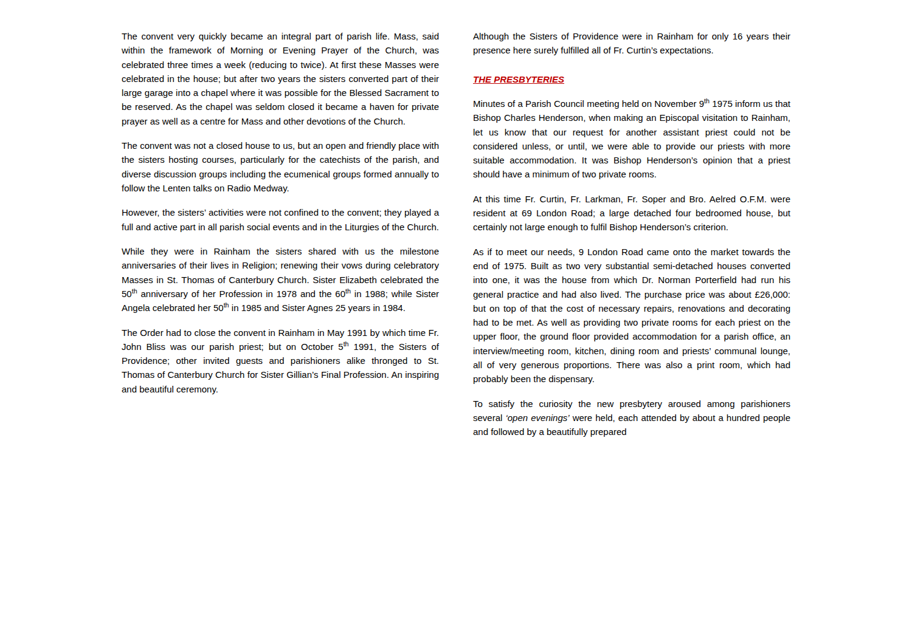The convent very quickly became an integral part of parish life. Mass, said within the framework of Morning or Evening Prayer of the Church, was celebrated three times a week (reducing to twice). At first these Masses were celebrated in the house; but after two years the sisters converted part of their large garage into a chapel where it was possible for the Blessed Sacrament to be reserved. As the chapel was seldom closed it became a haven for private prayer as well as a centre for Mass and other devotions of the Church.
The convent was not a closed house to us, but an open and friendly place with the sisters hosting courses, particularly for the catechists of the parish, and diverse discussion groups including the ecumenical groups formed annually to follow the Lenten talks on Radio Medway.
However, the sisters’ activities were not confined to the convent; they played a full and active part in all parish social events and in the Liturgies of the Church.
While they were in Rainham the sisters shared with us the milestone anniversaries of their lives in Religion; renewing their vows during celebratory Masses in St. Thomas of Canterbury Church. Sister Elizabeth celebrated the 50th anniversary of her Profession in 1978 and the 60th in 1988; while Sister Angela celebrated her 50th in 1985 and Sister Agnes 25 years in 1984.
The Order had to close the convent in Rainham in May 1991 by which time Fr. John Bliss was our parish priest; but on October 5th 1991, the Sisters of Providence; other invited guests and parishioners alike thronged to St. Thomas of Canterbury Church for Sister Gillian’s Final Profession. An inspiring and beautiful ceremony.
Although the Sisters of Providence were in Rainham for only 16 years their presence here surely fulfilled all of Fr. Curtin’s expectations.
The Presbyteries
Minutes of a Parish Council meeting held on November 9th 1975 inform us that Bishop Charles Henderson, when making an Episcopal visitation to Rainham, let us know that our request for another assistant priest could not be considered unless, or until, we were able to provide our priests with more suitable accommodation. It was Bishop Henderson’s opinion that a priest should have a minimum of two private rooms.
At this time Fr. Curtin, Fr. Larkman, Fr. Soper and Bro. Aelred O.F.M. were resident at 69 London Road; a large detached four bedroomed house, but certainly not large enough to fulfil Bishop Henderson’s criterion.
As if to meet our needs, 9 London Road came onto the market towards the end of 1975. Built as two very substantial semi-detached houses converted into one, it was the house from which Dr. Norman Porterfield had run his general practice and had also lived. The purchase price was about £26,000: but on top of that the cost of necessary repairs, renovations and decorating had to be met. As well as providing two private rooms for each priest on the upper floor, the ground floor provided accommodation for a parish office, an interview/meeting room, kitchen, dining room and priests’ communal lounge, all of very generous proportions. There was also a print room, which had probably been the dispensary.
To satisfy the curiosity the new presbytery aroused among parishioners several ‘open evenings’ were held, each attended by about a hundred people and followed by a beautifully prepared